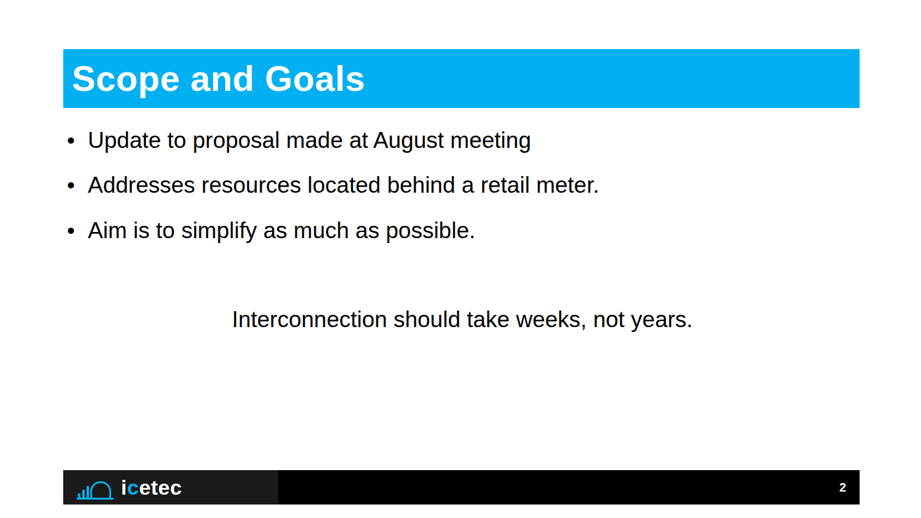Scope and Goals
Update to proposal made at August meeting
Addresses resources located behind a retail meter.
Aim is to simplify as much as possible.
Interconnection should take weeks, not years.
icetec
2